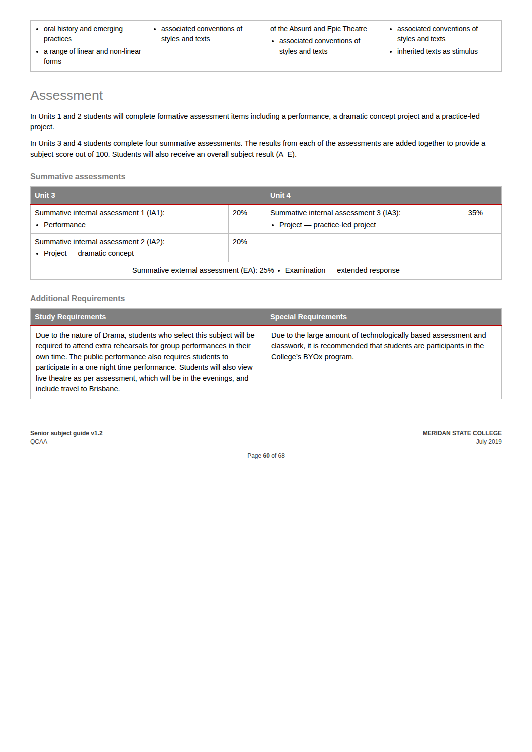| oral history and emerging practices a range of linear and non-linear forms | associated conventions of styles and texts | of the Absurd and Epic Theatre associated conventions of styles and texts | associated conventions of styles and texts inherited texts as stimulus |
Assessment
In Units 1 and 2 students will complete formative assessment items including a performance, a dramatic concept project and a practice-led project.
In Units 3 and 4 students complete four summative assessments. The results from each of the assessments are added together to provide a subject score out of 100. Students will also receive an overall subject result (A–E).
Summative assessments
| Unit 3 | Unit 4 |
| --- | --- |
| Summative internal assessment 1 (IA1): Performance | 20% | Summative internal assessment 3 (IA3): Project — practice-led project | 35% |
| Summative internal assessment 2 (IA2): Project — dramatic concept | 20% | | |
| Summative external assessment (EA): 25% Examination — extended response |
Additional Requirements
| Study Requirements | Special Requirements |
| --- | --- |
| Due to the nature of Drama, students who select this subject will be required to attend extra rehearsals for group performances in their own time. The public performance also requires students to participate in a one night time performance. Students will also view live theatre as per assessment, which will be in the evenings, and include travel to Brisbane. | Due to the large amount of technologically based assessment and classwork, it is recommended that students are participants in the College’s BYOx program. |
| Senior subject guide v1.2 | MERIDAN STATE COLLEGE |
| QCAA | July 2019 |
Page 60 of 68